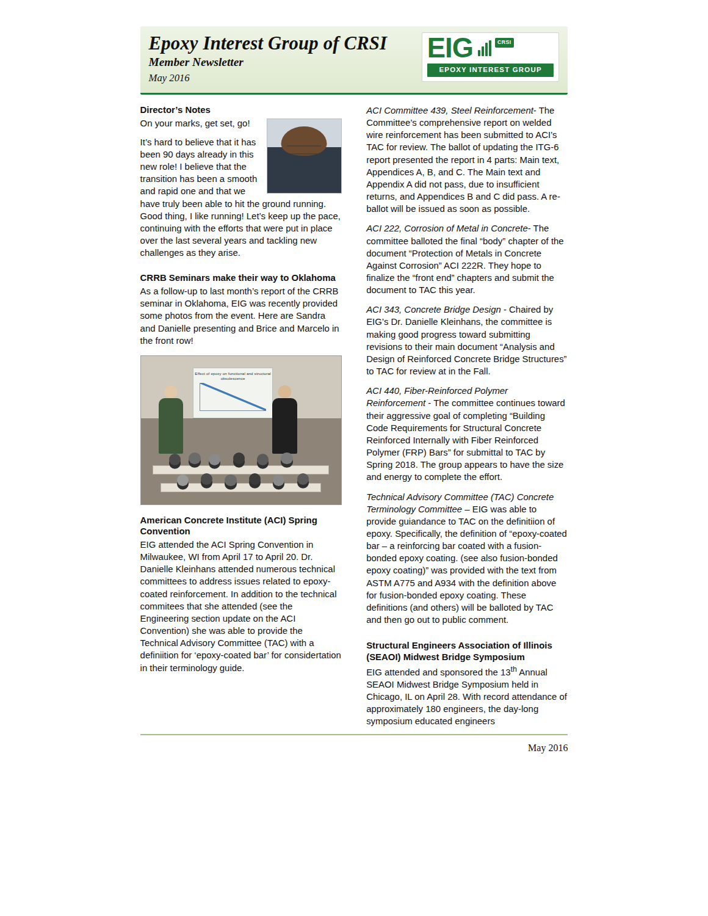Epoxy Interest Group of CRSI
Member Newsletter
May 2016
EIG
CRSI
EPOXY INTEREST GROUP
Director’s Notes
On your marks, get set, go!
It’s hard to believe that it has been 90 days already in this new role! I believe that the transition has been a smooth and rapid one and that we have truly been able to hit the ground running. Good thing, I like running! Let’s keep up the pace, continuing with the efforts that were put in place over the last several years and tackling new challenges as they arise.
CRRB Seminars make their way to Oklahoma
As a follow-up to last month’s report of the CRRB seminar in Oklahoma, EIG was recently provided some photos from the event. Here are Sandra and Danielle presenting and Brice and Marcelo in the front row!
Effect of epoxy on functional and structural obsolescence
American Concrete Institute (ACI) Spring Convention
EIG attended the ACI Spring Convention in Milwaukee, WI from April 17 to April 20. Dr. Danielle Kleinhans attended numerous technical committees to address issues related to epoxy-coated reinforcement. In addition to the technical commitees that she attended (see the Engineering section update on the ACI Convention) she was able to provide the Technical Advisory Committee (TAC) with a definiition for ‘epoxy-coated bar’ for considertation in their terminology guide.
ACI Committee 439, Steel Reinforcement- The Committee’s comprehensive report on welded wire reinforcement has been submitted to ACI’s TAC for review. The ballot of updating the ITG-6 report presented the report in 4 parts: Main text, Appendices A, B, and C. The Main text and Appendix A did not pass, due to insufficient returns, and Appendices B and C did pass. A re-ballot will be issued as soon as possible.
ACI 222, Corrosion of Metal in Concrete- The committee balloted the final “body” chapter of the document “Protection of Metals in Concrete Against Corrosion” ACI 222R. They hope to finalize the “front end” chapters and submit the document to TAC this year.
ACI 343, Concrete Bridge Design - Chaired by EIG’s Dr. Danielle Kleinhans, the committee is making good progress toward submitting revisions to their main document “Analysis and Design of Reinforced Concrete Bridge Structures” to TAC for review at in the Fall.
ACI 440, Fiber-Reinforced Polymer Reinforcement - The committee continues toward their aggressive goal of completing “Building Code Requirements for Structural Concrete Reinforced Internally with Fiber Reinforced Polymer (FRP) Bars” for submittal to TAC by Spring 2018. The group appears to have the size and energy to complete the effort.
Technical Advisory Committee (TAC) Concrete Terminology Committee – EIG was able to provide guiandance to TAC on the definitiion of epoxy. Specifically, the definition of “epoxy-coated bar – a reinforcing bar coated with a fusion-bonded epoxy coating. (see also fusion-bonded epoxy coating)” was provided with the text from ASTM A775 and A934 with the definition above for fusion-bonded epoxy coating. These definitions (and others) will be balloted by TAC and then go out to public comment.
Structural Engineers Association of Illinois (SEAOI) Midwest Bridge Symposium
EIG attended and sponsored the 13th Annual SEAOI Midwest Bridge Symposium held in Chicago, IL on April 28. With record attendance of approximately 180 engineers, the day-long symposium educated engineers
May 2016